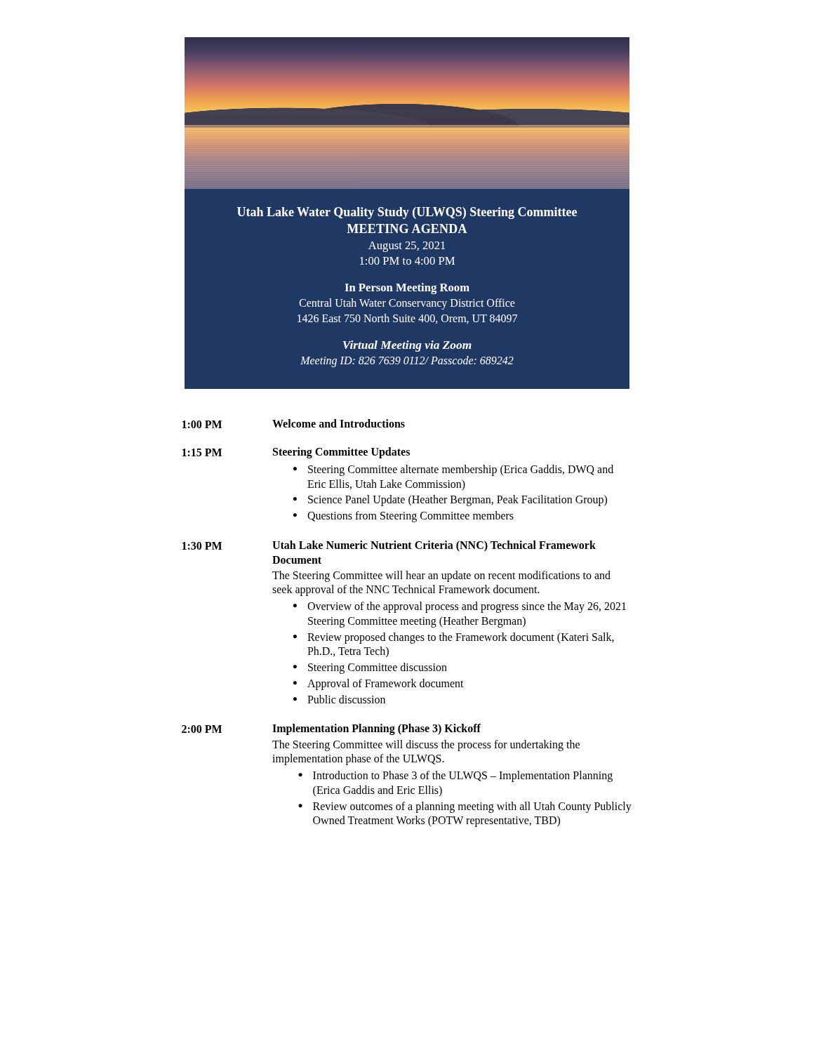Utah Lake Water Quality Study (ULWQS) Steering Committee
MEETING AGENDA
August 25, 2021
1:00 PM to 4:00 PM
In Person Meeting Room
Central Utah Water Conservancy District Office
1426 East 750 North Suite 400, Orem, UT 84097
Virtual Meeting via Zoom
Meeting ID: 826 7639 0112/ Passcode: 689242
1:00 PM
Welcome and Introductions
1:15 PM
Steering Committee Updates
Steering Committee alternate membership (Erica Gaddis, DWQ and Eric Ellis, Utah Lake Commission)
Science Panel Update (Heather Bergman, Peak Facilitation Group)
Questions from Steering Committee members
1:30 PM
Utah Lake Numeric Nutrient Criteria (NNC) Technical Framework Document
The Steering Committee will hear an update on recent modifications to and seek approval of the NNC Technical Framework document.
Overview of the approval process and progress since the May 26, 2021 Steering Committee meeting (Heather Bergman)
Review proposed changes to the Framework document (Kateri Salk, Ph.D., Tetra Tech)
Steering Committee discussion
Approval of Framework document
Public discussion
2:00 PM
Implementation Planning (Phase 3) Kickoff
The Steering Committee will discuss the process for undertaking the implementation phase of the ULWQS.
Introduction to Phase 3 of the ULWQS – Implementation Planning (Erica Gaddis and Eric Ellis)
Review outcomes of a planning meeting with all Utah County Publicly Owned Treatment Works (POTW representative, TBD)